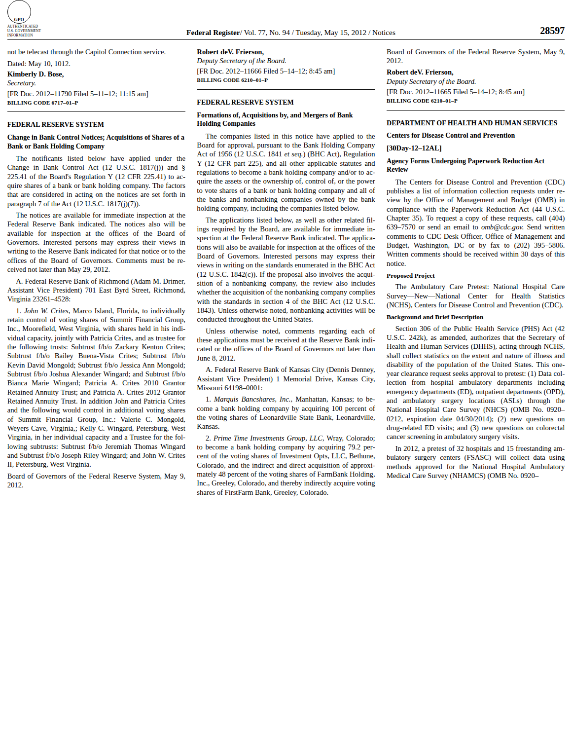AUTHENTICATED
U.S. GOVERNMENT
INFORMATION
Federal Register/ Vol. 77, No. 94 / Tuesday, May 15, 2012 / Notices
28597
not be telecast through the Capitol Connection service.
Dated: May 10, 1012.
Kimberly D. Bose,
Secretary.
[FR Doc. 2012–11790 Filed 5–11–12; 11:15 am]
BILLING CODE 6717–01–P
FEDERAL RESERVE SYSTEM
Change in Bank Control Notices; Acquisitions of Shares of a Bank or Bank Holding Company
The notificants listed below have applied under the Change in Bank Control Act (12 U.S.C. 1817(j)) and § 225.41 of the Board's Regulation Y (12 CFR 225.41) to acquire shares of a bank or bank holding company. The factors that are considered in acting on the notices are set forth in paragraph 7 of the Act (12 U.S.C. 1817(j)(7)).
The notices are available for immediate inspection at the Federal Reserve Bank indicated. The notices also will be available for inspection at the offices of the Board of Governors. Interested persons may express their views in writing to the Reserve Bank indicated for that notice or to the offices of the Board of Governors. Comments must be received not later than May 29, 2012.
A. Federal Reserve Bank of Richmond (Adam M. Drimer, Assistant Vice President) 701 East Byrd Street, Richmond, Virginia 23261–4528:
1. John W. Crites, Marco Island, Florida, to individually retain control of voting shares of Summit Financial Group, Inc., Moorefield, West Virginia, with shares held in his individual capacity, jointly with Patricia Crites, and as trustee for the following trusts: Subtrust f/b/o Zackary Kenton Crites; Subtrust f/b/o Bailey Buena-Vista Crites; Subtrust f/b/o Kevin David Mongold; Subtrust f/b/o Jessica Ann Mongold; Subtrust f/b/o Joshua Alexander Wingard; and Subtrust f/b/o Bianca Marie Wingard; Patricia A. Crites 2010 Grantor Retained Annuity Trust; and Patricia A. Crites 2012 Grantor Retained Annuity Trust. In addition John and Patricia Crites and the following would control in additional voting shares of Summit Financial Group, Inc.: Valerie C. Mongold, Weyers Cave, Virginia,; Kelly C. Wingard, Petersburg, West Virginia, in her individual capacity and a Trustee for the following subtrusts: Subtrust f/b/o Jeremiah Thomas Wingard and Subtrust f/b/o Joseph Riley Wingard; and John W. Crites II, Petersburg, West Virginia.
Board of Governors of the Federal Reserve System, May 9, 2012.
Robert deV. Frierson,
Deputy Secretary of the Board.
[FR Doc. 2012–11666 Filed 5–14–12; 8:45 am]
BILLING CODE 6210–01–P
FEDERAL RESERVE SYSTEM
Formations of, Acquisitions by, and Mergers of Bank Holding Companies
The companies listed in this notice have applied to the Board for approval, pursuant to the Bank Holding Company Act of 1956 (12 U.S.C. 1841 et seq.) (BHC Act), Regulation Y (12 CFR part 225), and all other applicable statutes and regulations to become a bank holding company and/or to acquire the assets or the ownership of, control of, or the power to vote shares of a bank or bank holding company and all of the banks and nonbanking companies owned by the bank holding company, including the companies listed below.
The applications listed below, as well as other related filings required by the Board, are available for immediate inspection at the Federal Reserve Bank indicated. The applications will also be available for inspection at the offices of the Board of Governors. Interested persons may express their views in writing on the standards enumerated in the BHC Act (12 U.S.C. 1842(c)). If the proposal also involves the acquisition of a nonbanking company, the review also includes whether the acquisition of the nonbanking company complies with the standards in section 4 of the BHC Act (12 U.S.C. 1843). Unless otherwise noted, nonbanking activities will be conducted throughout the United States.
Unless otherwise noted, comments regarding each of these applications must be received at the Reserve Bank indicated or the offices of the Board of Governors not later than June 8, 2012.
A. Federal Reserve Bank of Kansas City (Dennis Denney, Assistant Vice President) 1 Memorial Drive, Kansas City, Missouri 64198–0001:
1. Marquis Bancshares, Inc., Manhattan, Kansas; to become a bank holding company by acquiring 100 percent of the voting shares of Leonardville State Bank, Leonardville, Kansas.
2. Prime Time Investments Group, LLC, Wray, Colorado; to become a bank holding company by acquiring 79.2 percent of the voting shares of Investment Opts, LLC, Bethune, Colorado, and the indirect and direct acquisition of approximately 48 percent of the voting shares of FarmBank Holding, Inc., Greeley, Colorado, and thereby indirectly acquire voting shares of FirstFarm Bank, Greeley, Colorado.
Board of Governors of the Federal Reserve System, May 9, 2012.
Robert deV. Frierson,
Deputy Secretary of the Board.
[FR Doc. 2012–11665 Filed 5–14–12; 8:45 am]
BILLING CODE 6210–01–P
DEPARTMENT OF HEALTH AND HUMAN SERVICES
Centers for Disease Control and Prevention
[30Day-12–12AL]
Agency Forms Undergoing Paperwork Reduction Act Review
The Centers for Disease Control and Prevention (CDC) publishes a list of information collection requests under review by the Office of Management and Budget (OMB) in compliance with the Paperwork Reduction Act (44 U.S.C. Chapter 35). To request a copy of these requests, call (404) 639–7570 or send an email to omb@cdc.gov. Send written comments to CDC Desk Officer, Office of Management and Budget, Washington, DC or by fax to (202) 395–5806. Written comments should be received within 30 days of this notice.
Proposed Project
The Ambulatory Care Pretest: National Hospital Care Survey—New—National Center for Health Statistics (NCHS), Centers for Disease Control and Prevention (CDC).
Background and Brief Description
Section 306 of the Public Health Service (PHS) Act (42 U.S.C. 242k), as amended, authorizes that the Secretary of Health and Human Services (DHHS), acting through NCHS, shall collect statistics on the extent and nature of illness and disability of the population of the United States. This one-year clearance request seeks approval to pretest: (1) Data collection from hospital ambulatory departments including emergency departments (ED), outpatient departments (OPD), and ambulatory surgery locations (ASLs) through the National Hospital Care Survey (NHCS) (OMB No. 0920–0212, expiration date 04/30/2014); (2) new questions on drug-related ED visits; and (3) new questions on colorectal cancer screening in ambulatory surgery visits.
In 2012, a pretest of 32 hospitals and 15 freestanding ambulatory surgery centers (FSASC) will collect data using methods approved for the National Hospital Ambulatory Medical Care Survey (NHAMCS) (OMB No. 0920–